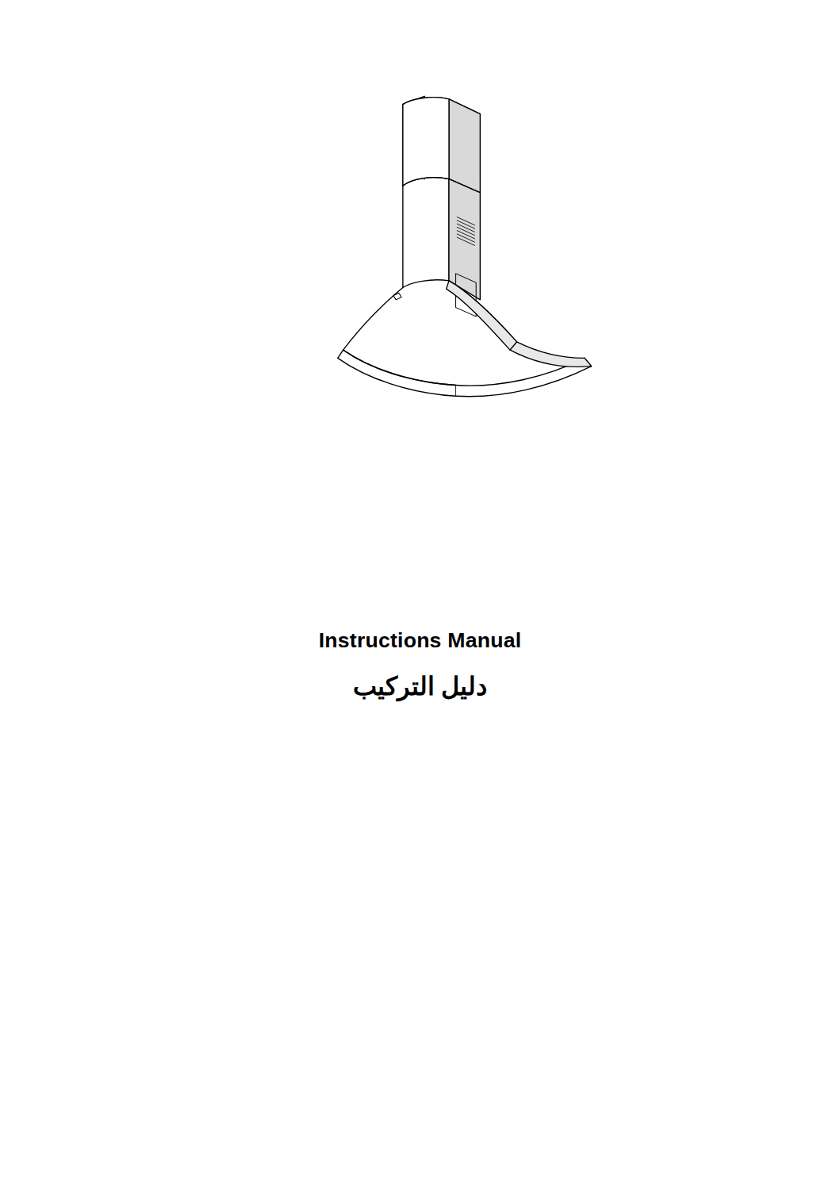Instructions Manual
دليل التركيب